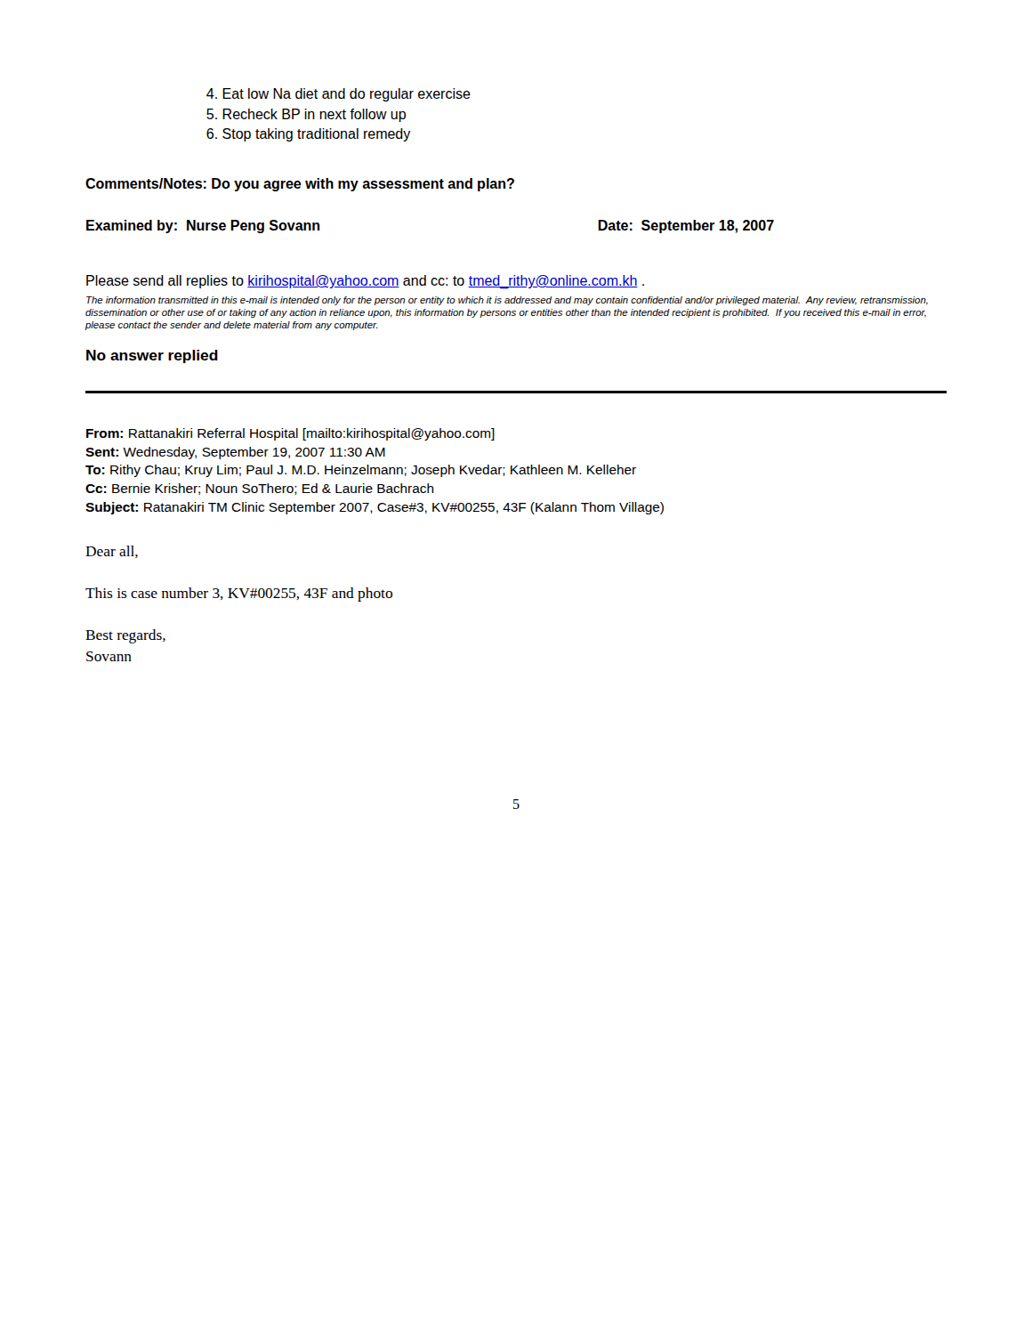Eat low Na diet and do regular exercise
Recheck BP in next follow up
Stop taking traditional remedy
Comments/Notes: Do you agree with my assessment and plan?
Examined by: Nurse Peng Sovann Date: September 18, 2007
Please send all replies to kirihospital@yahoo.com and cc: to tmed_rithy@online.com.kh .
The information transmitted in this e-mail is intended only for the person or entity to which it is addressed and may contain confidential and/or privileged material. Any review, retransmission, dissemination or other use of or taking of any action in reliance upon, this information by persons or entities other than the intended recipient is prohibited. If you received this e-mail in error, please contact the sender and delete material from any computer.
No answer replied
From: Rattanakiri Referral Hospital [mailto:kirihospital@yahoo.com]
Sent: Wednesday, September 19, 2007 11:30 AM
To: Rithy Chau; Kruy Lim; Paul J. M.D. Heinzelmann; Joseph Kvedar; Kathleen M. Kelleher
Cc: Bernie Krisher; Noun SoThero; Ed & Laurie Bachrach
Subject: Ratanakiri TM Clinic September 2007, Case#3, KV#00255, 43F (Kalann Thom Village)
Dear all,
This is case number 3, KV#00255, 43F and photo
Best regards,
Sovann
5